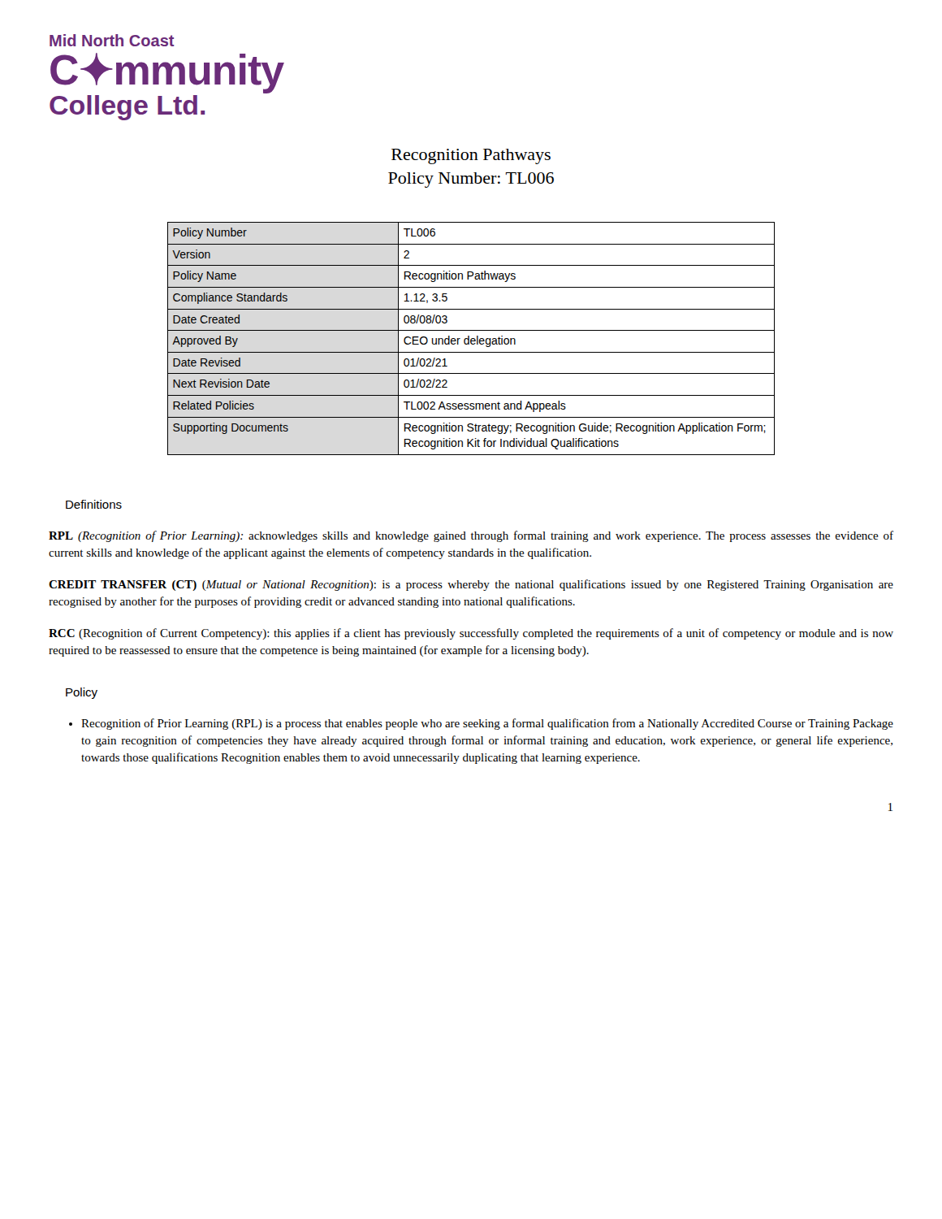Mid North Coast
C✦mmunity
College Ltd.
Recognition Pathways
Policy Number: TL006
| Policy Number | TL006 |
| Version | 2 |
| Policy Name | Recognition Pathways |
| Compliance Standards | 1.12, 3.5 |
| Date Created | 08/08/03 |
| Approved By | CEO under delegation |
| Date Revised | 01/02/21 |
| Next Revision Date | 01/02/22 |
| Related Policies | TL002 Assessment and Appeals |
| Supporting Documents | Recognition Strategy; Recognition Guide; Recognition Application Form; Recognition Kit for Individual Qualifications |
Definitions
RPL (Recognition of Prior Learning): acknowledges skills and knowledge gained through formal training and work experience. The process assesses the evidence of current skills and knowledge of the applicant against the elements of competency standards in the qualification.
CREDIT TRANSFER (CT) (Mutual or National Recognition): is a process whereby the national qualifications issued by one Registered Training Organisation are recognised by another for the purposes of providing credit or advanced standing into national qualifications.
RCC (Recognition of Current Competency): this applies if a client has previously successfully completed the requirements of a unit of competency or module and is now required to be reassessed to ensure that the competence is being maintained (for example for a licensing body).
Policy
Recognition of Prior Learning (RPL) is a process that enables people who are seeking a formal qualification from a Nationally Accredited Course or Training Package to gain recognition of competencies they have already acquired through formal or informal training and education, work experience, or general life experience, towards those qualifications Recognition enables them to avoid unnecessarily duplicating that learning experience.
1